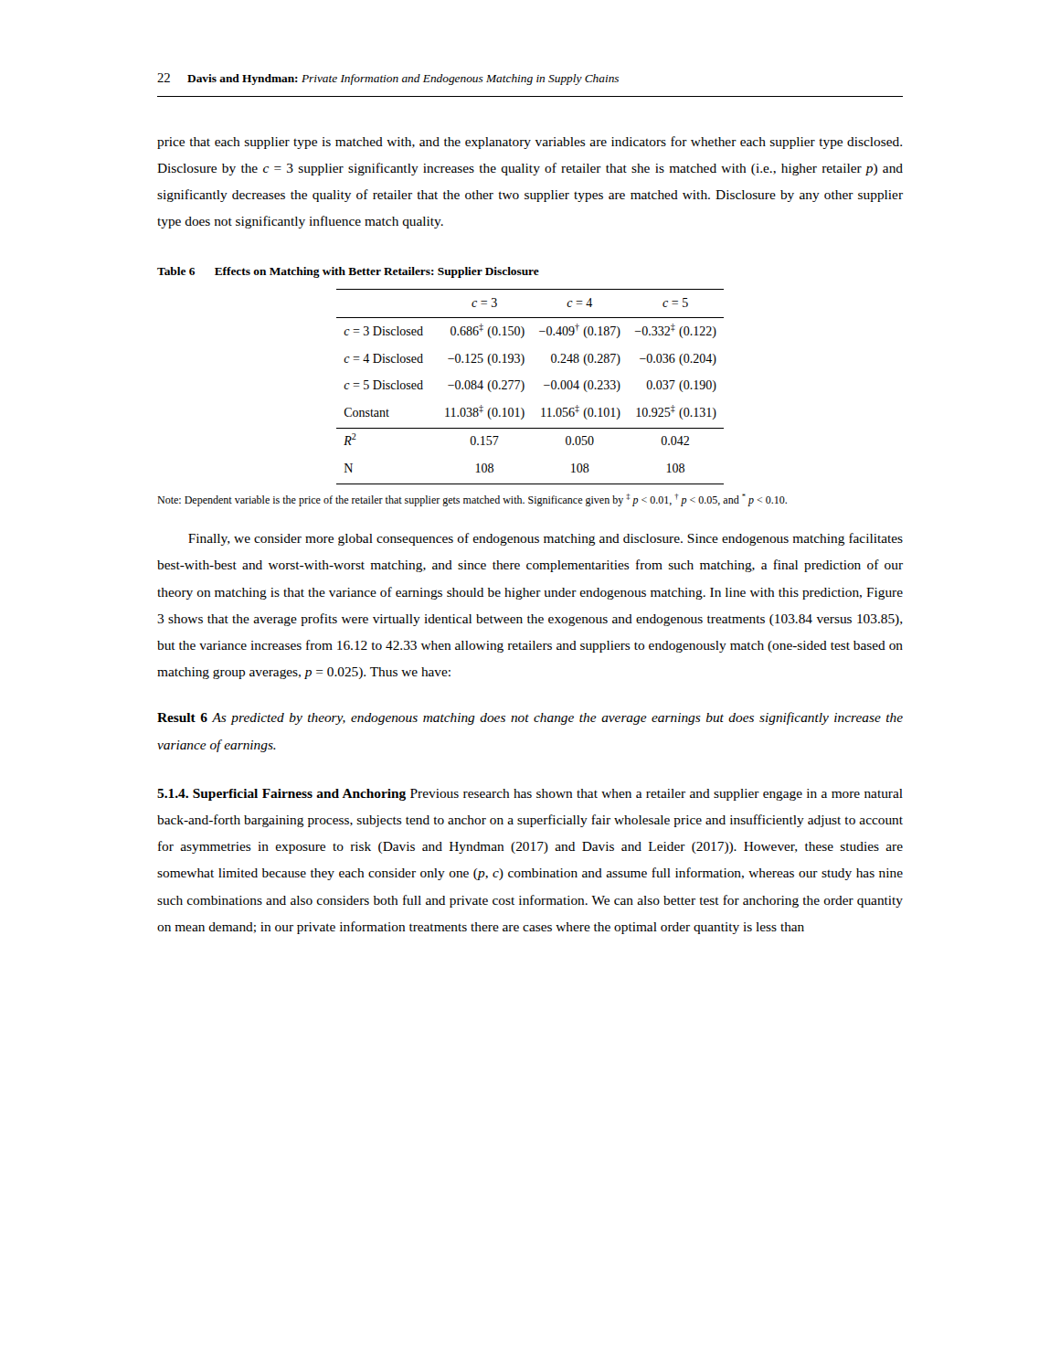22 Davis and Hyndman: Private Information and Endogenous Matching in Supply Chains
price that each supplier type is matched with, and the explanatory variables are indicators for whether each supplier type disclosed. Disclosure by the c = 3 supplier significantly increases the quality of retailer that she is matched with (i.e., higher retailer p) and significantly decreases the quality of retailer that the other two supplier types are matched with. Disclosure by any other supplier type does not significantly influence match quality.
Table 6 Effects on Matching with Better Retailers: Supplier Disclosure
| | c = 3 | c = 4 | c = 5 |
| c = 3 Disclosed | 0.686 ‡ | (0.150) | −0.409 † | (0.187) | −0.332 ‡ | (0.122) |
| c = 4 Disclosed | −0.125 | (0.193) | 0.248 | (0.287) | −0.036 | (0.204) |
| c = 5 Disclosed | −0.084 | (0.277) | −0.004 | (0.233) | 0.037 | (0.190) |
| Constant | 11.038 ‡ | (0.101) | 11.056 ‡ | (0.101) | 10.925 ‡ | (0.131) |
| R 2 | 0.157 | 0.050 | 0.042 |
| N | 108 | 108 | 108 |
Note: Dependent variable is the price of the retailer that supplier gets matched with. Significance given by ‡ p < 0.01, † p < 0.05, and * p < 0.10.
Finally, we consider more global consequences of endogenous matching and disclosure. Since endogenous matching facilitates best-with-best and worst-with-worst matching, and since there complementarities from such matching, a final prediction of our theory on matching is that the variance of earnings should be higher under endogenous matching. In line with this prediction, Figure 3 shows that the average profits were virtually identical between the exogenous and endogenous treatments (103.84 versus 103.85), but the variance increases from 16.12 to 42.33 when allowing retailers and suppliers to endogenously match (one-sided test based on matching group averages, p = 0.025). Thus we have:
Result 6 As predicted by theory, endogenous matching does not change the average earnings but does significantly increase the variance of earnings.
5.1.4. Superficial Fairness and Anchoring Previous research has shown that when a retailer and supplier engage in a more natural back-and-forth bargaining process, subjects tend to anchor on a superficially fair wholesale price and insufficiently adjust to account for asymmetries in exposure to risk (Davis and Hyndman (2017) and Davis and Leider (2017)). However, these studies are somewhat limited because they each consider only one (p, c) combination and assume full information, whereas our study has nine such combinations and also considers both full and private cost information. We can also better test for anchoring the order quantity on mean demand; in our private information treatments there are cases where the optimal order quantity is less than